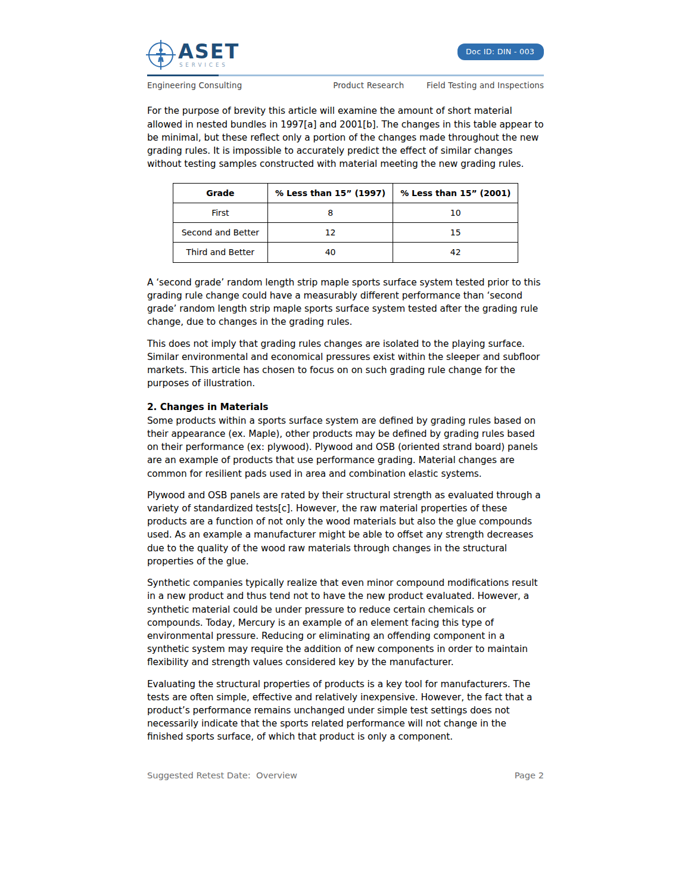ASET
SERVICES
Doc ID: DIN - 003
Engineering Consulting Product Research Field Testing and Inspections
For the purpose of brevity this article will examine the amount of short material allowed in nested bundles in 1997[a] and 2001[b]. The changes in this table appear to be minimal, but these reflect only a portion of the changes made throughout the new grading rules. It is impossible to accurately predict the effect of similar changes without testing samples constructed with material meeting the new grading rules.
| Grade | % Less than 15” (1997) | % Less than 15” (2001) |
| --- | --- | --- |
| First | 8 | 10 |
| Second and Better | 12 | 15 |
| Third and Better | 40 | 42 |
A ‘second grade’ random length strip maple sports surface system tested prior to this grading rule change could have a measurably different performance than ‘second grade’ random length strip maple sports surface system tested after the grading rule change, due to changes in the grading rules.
This does not imply that grading rules changes are isolated to the playing surface. Similar environmental and economical pressures exist within the sleeper and subfloor markets. This article has chosen to focus on on such grading rule change for the purposes of illustration.
2. Changes in Materials
Some products within a sports surface system are defined by grading rules based on their appearance (ex. Maple), other products may be defined by grading rules based on their performance (ex: plywood). Plywood and OSB (oriented strand board) panels are an example of products that use performance grading. Material changes are common for resilient pads used in area and combination elastic systems.
Plywood and OSB panels are rated by their structural strength as evaluated through a variety of standardized tests[c]. However, the raw material properties of these products are a function of not only the wood materials but also the glue compounds used. As an example a manufacturer might be able to offset any strength decreases due to the quality of the wood raw materials through changes in the structural properties of the glue.
Synthetic companies typically realize that even minor compound modifications result in a new product and thus tend not to have the new product evaluated. However, a synthetic material could be under pressure to reduce certain chemicals or compounds. Today, Mercury is an example of an element facing this type of environmental pressure. Reducing or eliminating an offending component in a synthetic system may require the addition of new components in order to maintain flexibility and strength values considered key by the manufacturer.
Evaluating the structural properties of products is a key tool for manufacturers. The tests are often simple, effective and relatively inexpensive. However, the fact that a product’s performance remains unchanged under simple test settings does not necessarily indicate that the sports related performance will not change in the finished sports surface, of which that product is only a component.
Suggested Retest Date: Overview Page 2